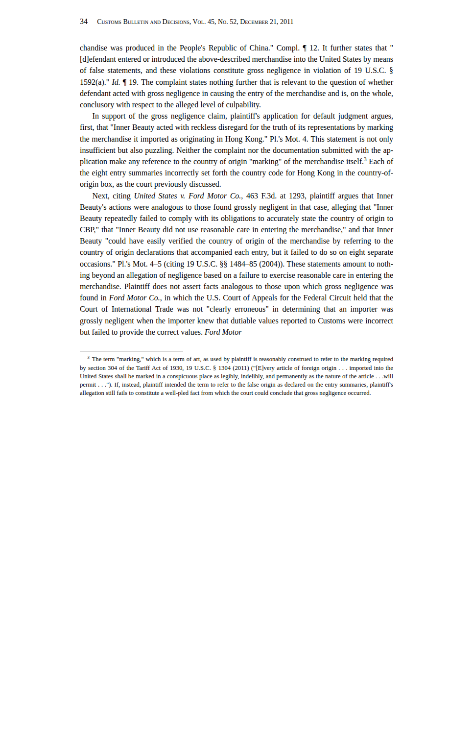34 Customs Bulletin and Decisions, Vol. 45, No. 52, December 21, 2011
chandise was produced in the People's Republic of China." Compl. ¶ 12. It further states that "[d]efendant entered or introduced the above-described merchandise into the United States by means of false statements, and these violations constitute gross negligence in violation of 19 U.S.C. § 1592(a)." Id. ¶ 19. The complaint states nothing further that is relevant to the question of whether defendant acted with gross negligence in causing the entry of the merchandise and is, on the whole, conclusory with respect to the alleged level of culpability.
In support of the gross negligence claim, plaintiff's application for default judgment argues, first, that "Inner Beauty acted with reckless disregard for the truth of its representations by marking the merchandise it imported as originating in Hong Kong." Pl.'s Mot. 4. This statement is not only insufficient but also puzzling. Neither the complaint nor the documentation submitted with the application make any reference to the country of origin "marking" of the merchandise itself.3 Each of the eight entry summaries incorrectly set forth the country code for Hong Kong in the country-of-origin box, as the court previously discussed.
Next, citing United States v. Ford Motor Co., 463 F.3d. at 1293, plaintiff argues that Inner Beauty's actions were analogous to those found grossly negligent in that case, alleging that "Inner Beauty repeatedly failed to comply with its obligations to accurately state the country of origin to CBP," that "Inner Beauty did not use reasonable care in entering the merchandise," and that Inner Beauty "could have easily verified the country of origin of the merchandise by referring to the country of origin declarations that accompanied each entry, but it failed to do so on eight separate occasions." Pl.'s Mot. 4–5 (citing 19 U.S.C. §§ 1484–85 (2004)). These statements amount to nothing beyond an allegation of negligence based on a failure to exercise reasonable care in entering the merchandise. Plaintiff does not assert facts analogous to those upon which gross negligence was found in Ford Motor Co., in which the U.S. Court of Appeals for the Federal Circuit held that the Court of International Trade was not "clearly erroneous" in determining that an importer was grossly negligent when the importer knew that dutiable values reported to Customs were incorrect but failed to provide the correct values. Ford Motor
3 The term "marking," which is a term of art, as used by plaintiff is reasonably construed to refer to the marking required by section 304 of the Tariff Act of 1930, 19 U.S.C. § 1304 (2011) ("[E]very article of foreign origin . . . imported into the United States shall be marked in a conspicuous place as legibly, indelibly, and permanently as the nature of the article . . .will permit . . ."). If, instead, plaintiff intended the term to refer to the false origin as declared on the entry summaries, plaintiff's allegation still fails to constitute a well-pled fact from which the court could conclude that gross negligence occurred.